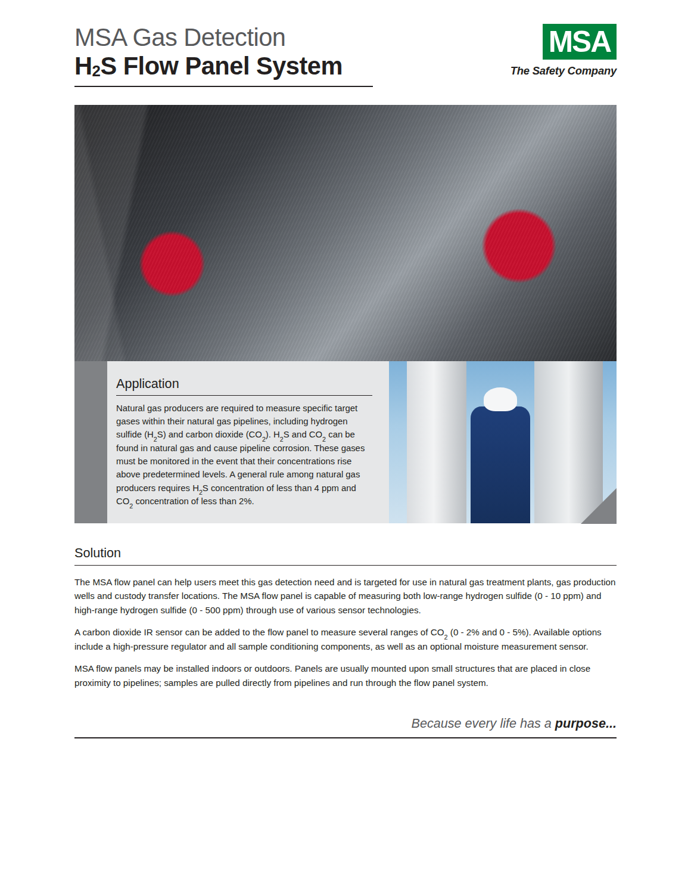MSA Gas Detection
H2S Flow Panel System
MSA
The Safety Company
Application
Natural gas producers are required to measure specific target gases within their natural gas pipelines, including hydrogen sulfide (H2S) and carbon dioxide (CO2). H2S and CO2 can be found in natural gas and cause pipeline corrosion. These gases must be monitored in the event that their concentrations rise above predetermined levels. A general rule among natural gas producers requires H2S concentration of less than 4 ppm and CO2 concentration of less than 2%.
Solution
The MSA flow panel can help users meet this gas detection need and is targeted for use in natural gas treatment plants, gas production wells and custody transfer locations. The MSA flow panel is capable of measuring both low-range hydrogen sulfide (0 - 10 ppm) and high-range hydrogen sulfide (0 - 500 ppm) through use of various sensor technologies.
A carbon dioxide IR sensor can be added to the flow panel to measure several ranges of CO2 (0 - 2% and 0 - 5%). Available options include a high-pressure regulator and all sample conditioning components, as well as an optional moisture measurement sensor.
MSA flow panels may be installed indoors or outdoors. Panels are usually mounted upon small structures that are placed in close proximity to pipelines; samples are pulled directly from pipelines and run through the flow panel system.
Because every life has a purpose...